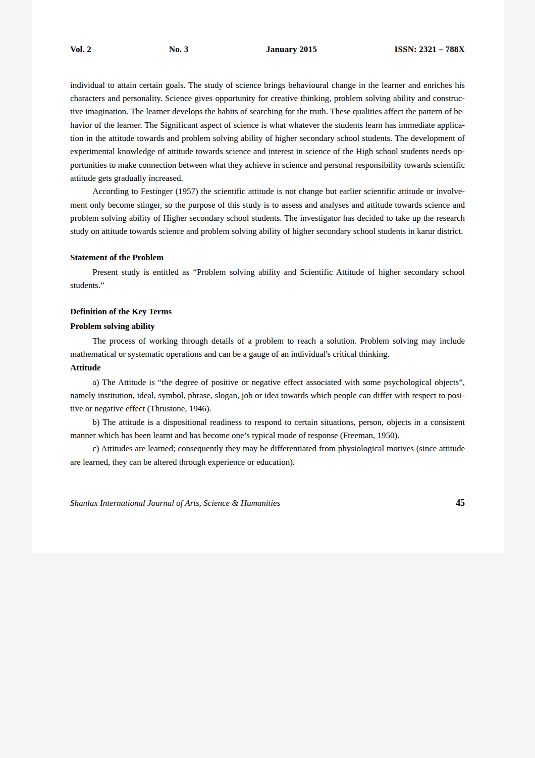Vol. 2 No. 3 January 2015 ISSN: 2321 – 788X
individual to attain certain goals. The study of science brings behavioural change in the learner and enriches his characters and personality. Science gives opportunity for creative thinking, problem solving ability and constructive imagination. The learner develops the habits of searching for the truth. These qualities affect the pattern of behavior of the learner. The Significant aspect of science is what whatever the students learn has immediate application in the attitude towards and problem solving ability of higher secondary school students. The development of experimental knowledge of attitude towards science and interest in science of the High school students needs opportunities to make connection between what they achieve in science and personal responsibility towards scientific attitude gets gradually increased.
According to Festinger (1957) the scientific attitude is not change but earlier scientific attitude or involvement only become stinger, so the purpose of this study is to assess and analyses and attitude towards science and problem solving ability of Higher secondary school students. The investigator has decided to take up the research study on attitude towards science and problem solving ability of higher secondary school students in karur district.
Statement of the Problem
Present study is entitled as “Problem solving ability and Scientific Attitude of higher secondary school students.”
Definition of the Key Terms
Problem solving ability
The process of working through details of a problem to reach a solution. Problem solving may include mathematical or systematic operations and can be a gauge of an individual's critical thinking.
Attitude
a) The Attitude is “the degree of positive or negative effect associated with some psychological objects”, namely institution, ideal, symbol, phrase, slogan, job or idea towards which people can differ with respect to positive or negative effect (Thrustone, 1946).
b) The attitude is a dispositional readiness to respond to certain situations, person, objects in a consistent manner which has been learnt and has become one’s typical mode of response (Freeman, 1950).
c) Attitudes are learned; consequently they may be differentiated from physiological motives (since attitude are learned, they can be altered through experience or education).
Shanlax International Journal of Arts, Science & Humanities 45